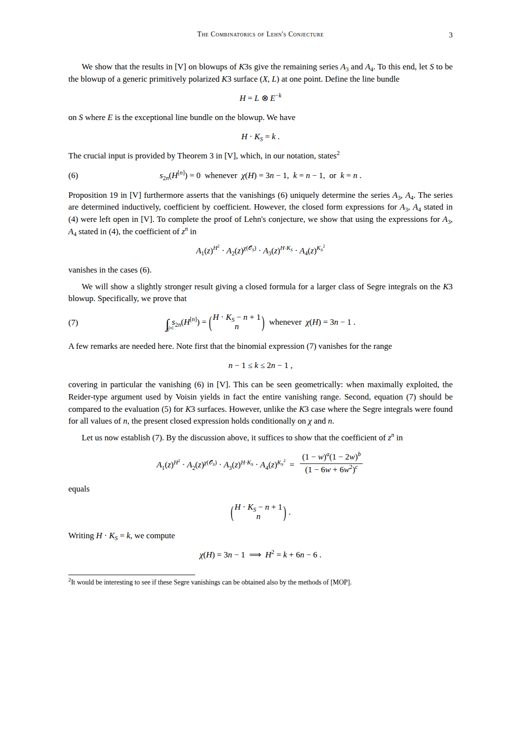The Combinatorics of Lehn's Conjecture 3
We show that the results in [V] on blowups of K3s give the remaining series A3 and A4. To this end, let S to be the blowup of a generic primitively polarized K3 surface (X, L) at one point. Define the line bundle
H = L ⊗ E−k
on S where E is the exceptional line bundle on the blowup. We have
H · KS = k .
The crucial input is provided by Theorem 3 in [V], which, in our notation, states2
(6) s2n(H[n]) = 0 whenever χ(H) = 3n − 1, k = n − 1, or k = n .
Proposition 19 in [V] furthermore asserts that the vanishings (6) uniquely determine the series A3, A4. The series are determined inductively, coefficient by coefficient. However, the closed form expressions for A3, A4 stated in (4) were left open in [V]. To complete the proof of Lehn's conjecture, we show that using the expressions for A3, A4 stated in (4), the coefficient of zn in
A1(z)H2 · A2(z)χ(𝒪S) · A3(z)H·KS · A4(z)KS2
vanishes in the cases (6).
We will show a slightly stronger result giving a closed formula for a larger class of Segre integrals on the K3 blowup. Specifically, we prove that
(7) ∫S[n] s2n(H[n]) = H · KS − n + 1 n whenever χ(H) = 3n − 1 .
A few remarks are needed here. Note first that the binomial expression (7) vanishes for the range
n − 1 ≤ k ≤ 2n − 1 ,
covering in particular the vanishing (6) in [V]. This can be seen geometrically: when maximally exploited, the Reider-type argument used by Voisin yields in fact the entire vanishing range. Second, equation (7) should be compared to the evaluation (5) for K3 surfaces. However, unlike the K3 case where the Segre integrals were found for all values of n, the present closed expression holds conditionally on χ and n.
Let us now establish (7). By the discussion above, it suffices to show that the coefficient of zn in
A1(z)H2 · A2(z)χ(𝒪S) · A3(z)H·KS · A4(z)KS2 = (1 − w)a(1 − 2w)b(1 − 6w + 6w2)c
equals
H · KS − n + 1 n .
Writing H · KS = k, we compute
χ(H) = 3n − 1 ⟹ H2 = k + 6n − 6 .
2It would be interesting to see if these Segre vanishings can be obtained also by the methods of [MOP].